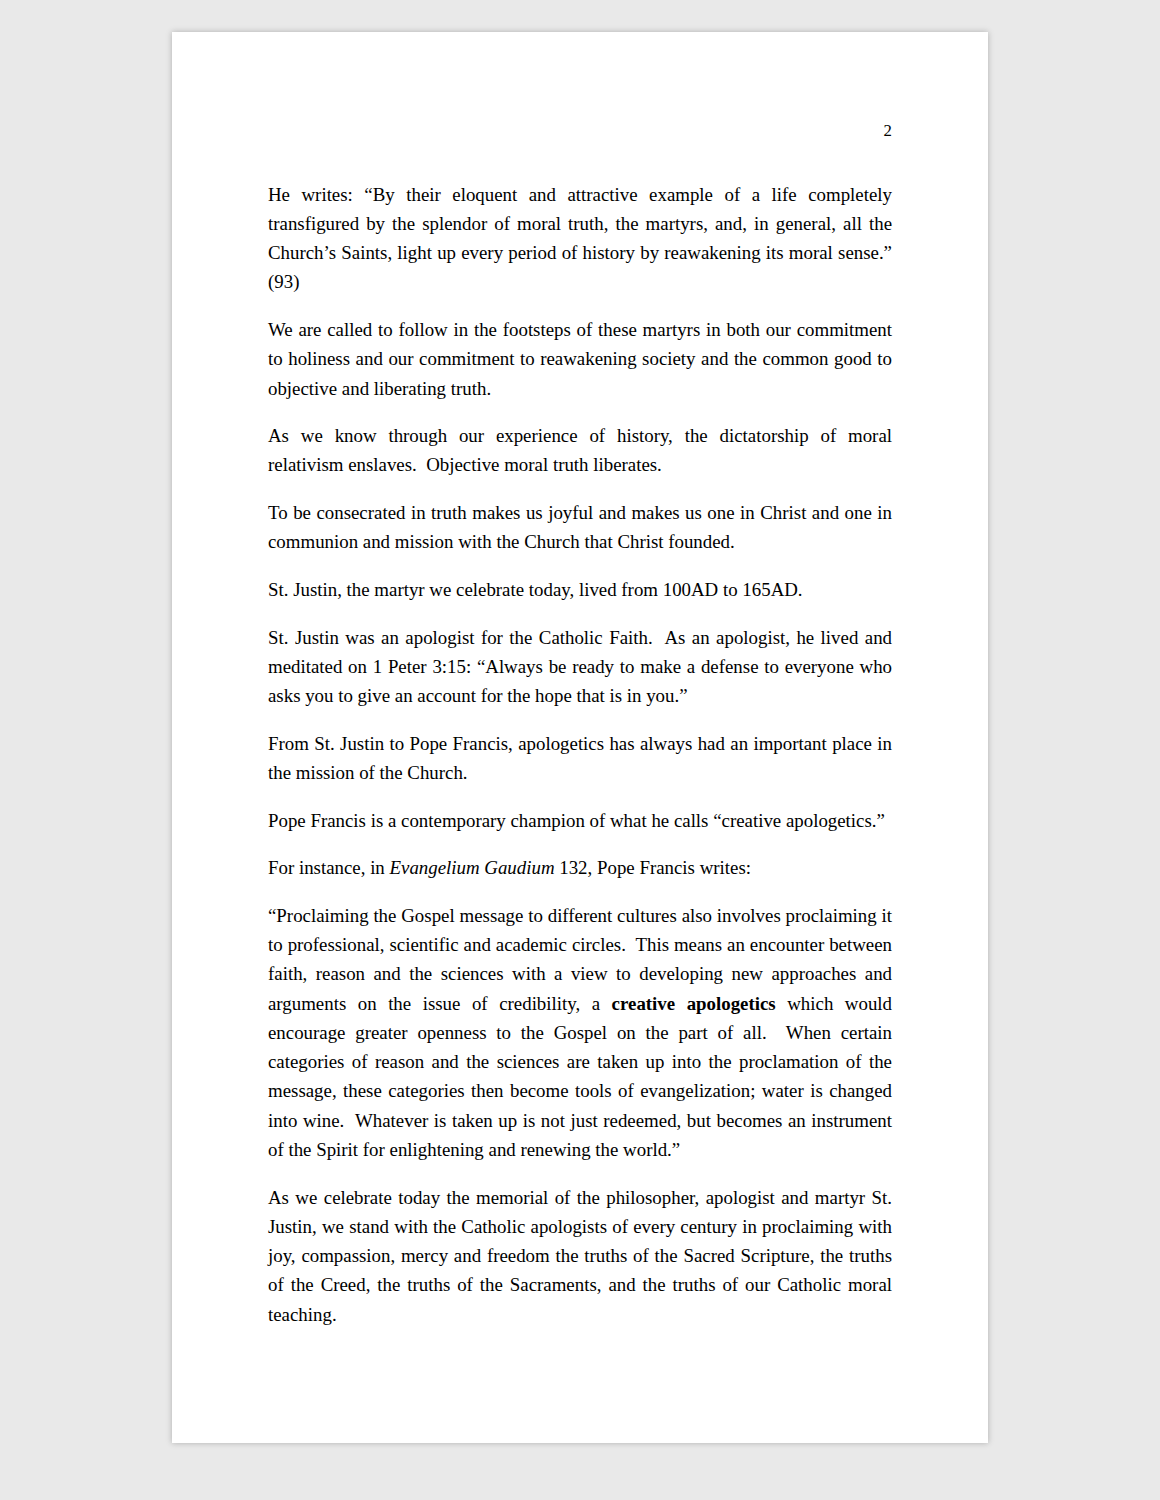2
He writes: “By their eloquent and attractive example of a life completely transfigured by the splendor of moral truth, the martyrs, and, in general, all the Church’s Saints, light up every period of history by reawakening its moral sense.” (93)
We are called to follow in the footsteps of these martyrs in both our commitment to holiness and our commitment to reawakening society and the common good to objective and liberating truth.
As we know through our experience of history, the dictatorship of moral relativism enslaves. Objective moral truth liberates.
To be consecrated in truth makes us joyful and makes us one in Christ and one in communion and mission with the Church that Christ founded.
St. Justin, the martyr we celebrate today, lived from 100AD to 165AD.
St. Justin was an apologist for the Catholic Faith. As an apologist, he lived and meditated on 1 Peter 3:15: “Always be ready to make a defense to everyone who asks you to give an account for the hope that is in you.”
From St. Justin to Pope Francis, apologetics has always had an important place in the mission of the Church.
Pope Francis is a contemporary champion of what he calls “creative apologetics.”
For instance, in Evangelium Gaudium 132, Pope Francis writes:
“Proclaiming the Gospel message to different cultures also involves proclaiming it to professional, scientific and academic circles. This means an encounter between faith, reason and the sciences with a view to developing new approaches and arguments on the issue of credibility, a creative apologetics which would encourage greater openness to the Gospel on the part of all. When certain categories of reason and the sciences are taken up into the proclamation of the message, these categories then become tools of evangelization; water is changed into wine. Whatever is taken up is not just redeemed, but becomes an instrument of the Spirit for enlightening and renewing the world.”
As we celebrate today the memorial of the philosopher, apologist and martyr St. Justin, we stand with the Catholic apologists of every century in proclaiming with joy, compassion, mercy and freedom the truths of the Sacred Scripture, the truths of the Creed, the truths of the Sacraments, and the truths of our Catholic moral teaching.